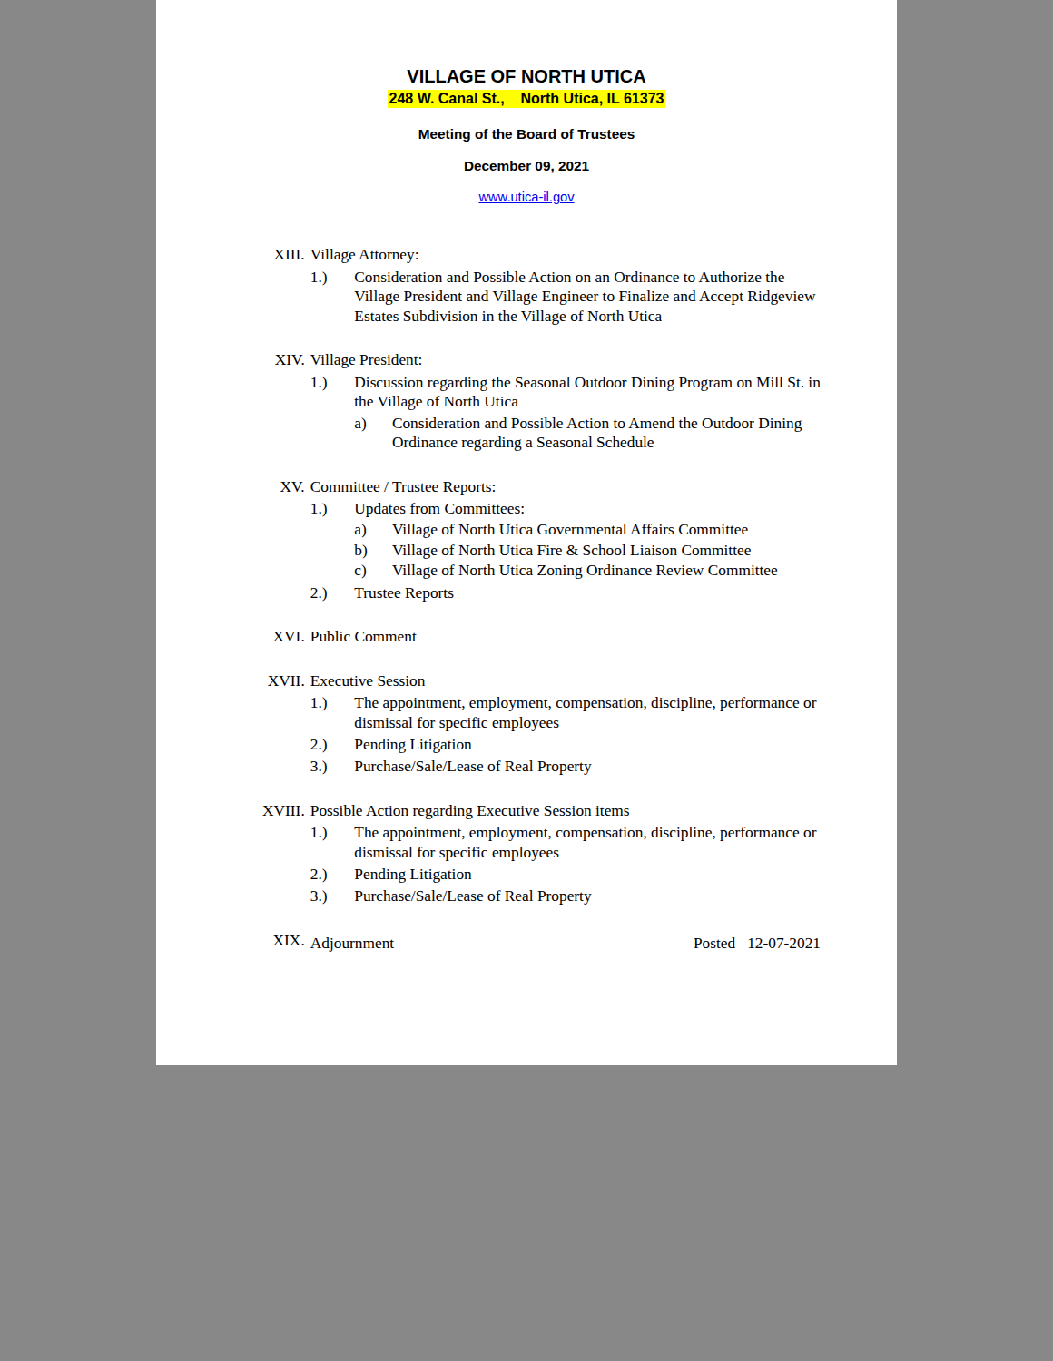VILLAGE OF NORTH UTICA
248 W. Canal St., North Utica, IL 61373
Meeting of the Board of Trustees
December 09, 2021
www.utica-il.gov
XIII. Village Attorney:
1.) Consideration and Possible Action on an Ordinance to Authorize the Village President and Village Engineer to Finalize and Accept Ridgeview Estates Subdivision in the Village of North Utica
XIV. Village President:
1.) Discussion regarding the Seasonal Outdoor Dining Program on Mill St. in the Village of North Utica
a) Consideration and Possible Action to Amend the Outdoor Dining Ordinance regarding a Seasonal Schedule
XV. Committee / Trustee Reports:
1.) Updates from Committees:
a) Village of North Utica Governmental Affairs Committee
b) Village of North Utica Fire & School Liaison Committee
c) Village of North Utica Zoning Ordinance Review Committee
2.) Trustee Reports
XVI. Public Comment
XVII. Executive Session
1.) The appointment, employment, compensation, discipline, performance or dismissal for specific employees
2.) Pending Litigation
3.) Purchase/Sale/Lease of Real Property
XVIII. Possible Action regarding Executive Session items
1.) The appointment, employment, compensation, discipline, performance or dismissal for specific employees
2.) Pending Litigation
3.) Purchase/Sale/Lease of Real Property
XIX.
Adjournment Posted 12-07-2021